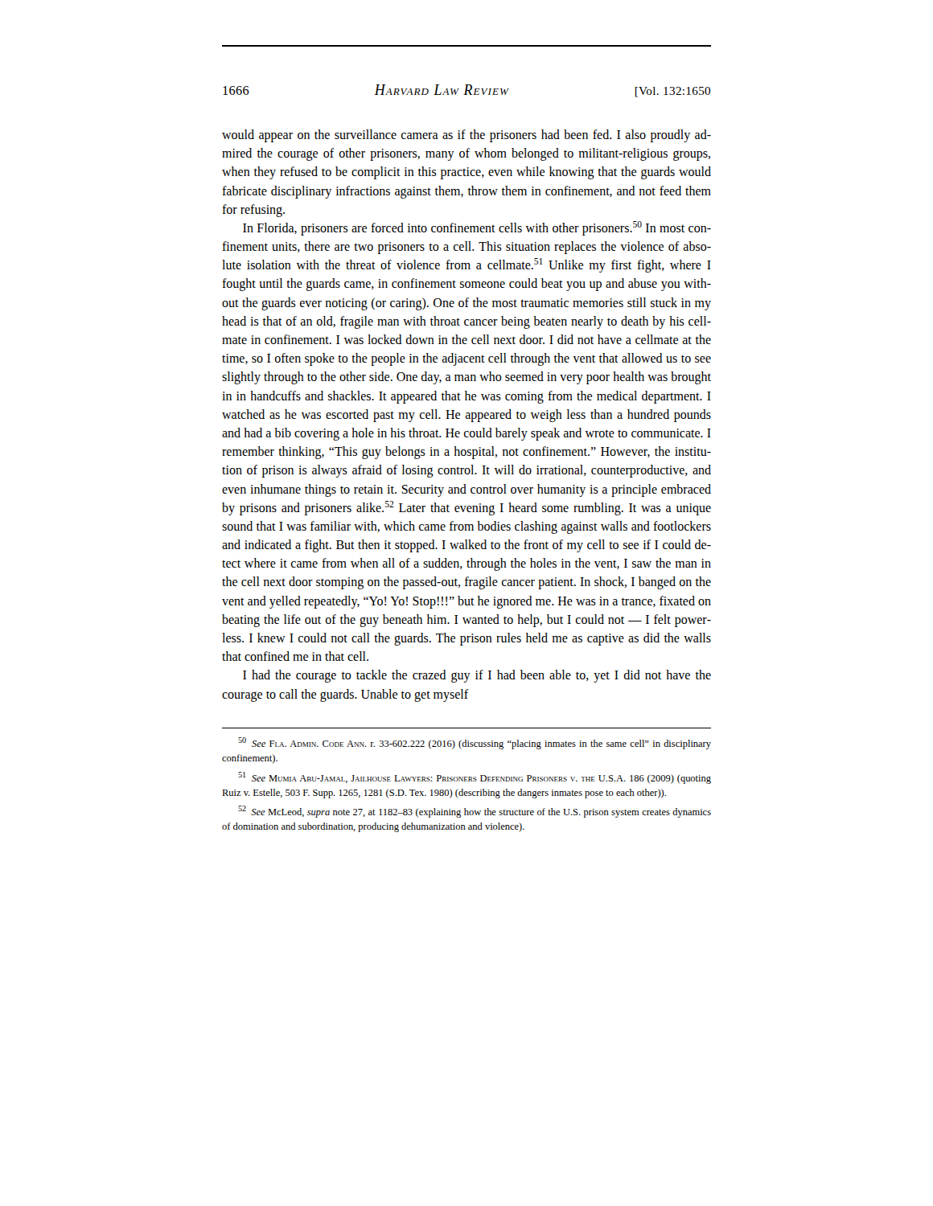1666 Harvard Law Review [Vol. 132:1650
would appear on the surveillance camera as if the prisoners had been fed. I also proudly admired the courage of other prisoners, many of whom belonged to militant-religious groups, when they refused to be complicit in this practice, even while knowing that the guards would fabricate disciplinary infractions against them, throw them in confinement, and not feed them for refusing.
In Florida, prisoners are forced into confinement cells with other prisoners.50 In most confinement units, there are two prisoners to a cell. This situation replaces the violence of absolute isolation with the threat of violence from a cellmate.51 Unlike my first fight, where I fought until the guards came, in confinement someone could beat you up and abuse you without the guards ever noticing (or caring). One of the most traumatic memories still stuck in my head is that of an old, fragile man with throat cancer being beaten nearly to death by his cellmate in confinement. I was locked down in the cell next door. I did not have a cellmate at the time, so I often spoke to the people in the adjacent cell through the vent that allowed us to see slightly through to the other side. One day, a man who seemed in very poor health was brought in in handcuffs and shackles. It appeared that he was coming from the medical department. I watched as he was escorted past my cell. He appeared to weigh less than a hundred pounds and had a bib covering a hole in his throat. He could barely speak and wrote to communicate. I remember thinking, “This guy belongs in a hospital, not confinement.” However, the institution of prison is always afraid of losing control. It will do irrational, counterproductive, and even inhumane things to retain it. Security and control over humanity is a principle embraced by prisons and prisoners alike.52 Later that evening I heard some rumbling. It was a unique sound that I was familiar with, which came from bodies clashing against walls and footlockers and indicated a fight. But then it stopped. I walked to the front of my cell to see if I could detect where it came from when all of a sudden, through the holes in the vent, I saw the man in the cell next door stomping on the passed-out, fragile cancer patient. In shock, I banged on the vent and yelled repeatedly, “Yo! Yo! Stop!!!” but he ignored me. He was in a trance, fixated on beating the life out of the guy beneath him. I wanted to help, but I could not — I felt powerless. I knew I could not call the guards. The prison rules held me as captive as did the walls that confined me in that cell.
I had the courage to tackle the crazed guy if I had been able to, yet I did not have the courage to call the guards. Unable to get myself
50 See Fla. Admin. Code Ann. r. 33-602.222 (2016) (discussing “placing inmates in the same cell” in disciplinary confinement).
51 See Mumia Abu-Jamal, Jailhouse Lawyers: Prisoners Defending Prisoners v. the U.S.A. 186 (2009) (quoting Ruiz v. Estelle, 503 F. Supp. 1265, 1281 (S.D. Tex. 1980) (describing the dangers inmates pose to each other)).
52 See McLeod, supra note 27, at 1182–83 (explaining how the structure of the U.S. prison system creates dynamics of domination and subordination, producing dehumanization and violence).